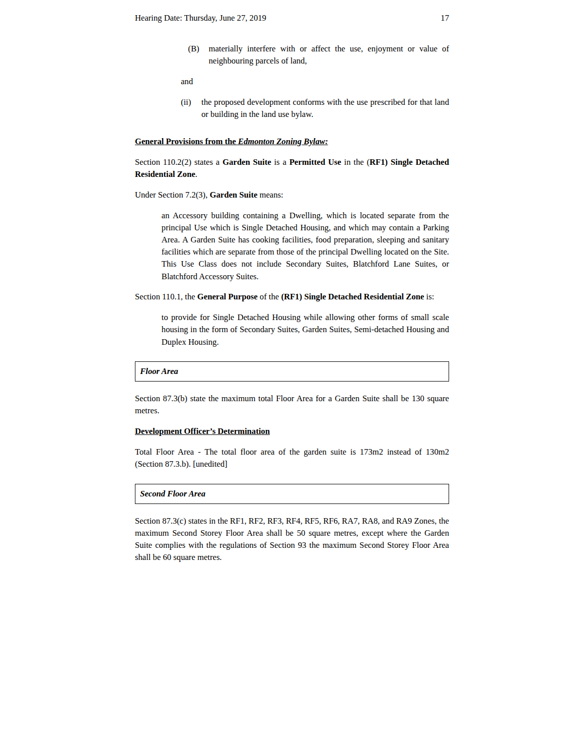Hearing Date: Thursday, June 27, 2019
17
(B)
materially interfere with or affect the use, enjoyment or value of neighbouring parcels of land,
and
(ii)
the proposed development conforms with the use prescribed for that land or building in the land use bylaw.
General Provisions from the Edmonton Zoning Bylaw:
Section 110.2(2) states a Garden Suite is a Permitted Use in the (RF1) Single Detached Residential Zone.
Under Section 7.2(3), Garden Suite means:
an Accessory building containing a Dwelling, which is located separate from the principal Use which is Single Detached Housing, and which may contain a Parking Area. A Garden Suite has cooking facilities, food preparation, sleeping and sanitary facilities which are separate from those of the principal Dwelling located on the Site. This Use Class does not include Secondary Suites, Blatchford Lane Suites, or Blatchford Accessory Suites.
Section 110.1, the General Purpose of the (RF1) Single Detached Residential Zone is:
to provide for Single Detached Housing while allowing other forms of small scale housing in the form of Secondary Suites, Garden Suites, Semi-detached Housing and Duplex Housing.
Floor Area
Section 87.3(b) state the maximum total Floor Area for a Garden Suite shall be 130 square metres.
Development Officer’s Determination
Total Floor Area - The total floor area of the garden suite is 173m2 instead of 130m2 (Section 87.3.b). [unedited]
Second Floor Area
Section 87.3(c) states in the RF1, RF2, RF3, RF4, RF5, RF6, RA7, RA8, and RA9 Zones, the maximum Second Storey Floor Area shall be 50 square metres, except where the Garden Suite complies with the regulations of Section 93 the maximum Second Storey Floor Area shall be 60 square metres.